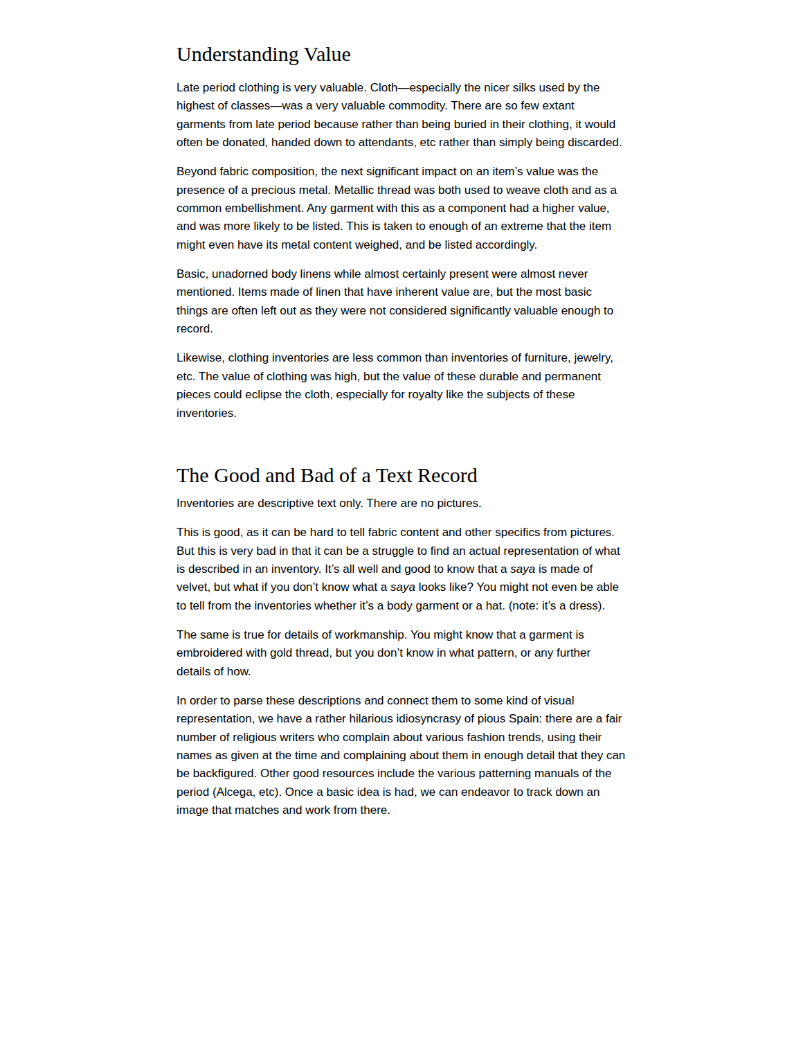Understanding Value
Late period clothing is very valuable. Cloth—especially the nicer silks used by the highest of classes—was a very valuable commodity. There are so few extant garments from late period because rather than being buried in their clothing, it would often be donated, handed down to attendants, etc rather than simply being discarded.
Beyond fabric composition, the next significant impact on an item’s value was the presence of a precious metal. Metallic thread was both used to weave cloth and as a common embellishment. Any garment with this as a component had a higher value, and was more likely to be listed. This is taken to enough of an extreme that the item might even have its metal content weighed, and be listed accordingly.
Basic, unadorned body linens while almost certainly present were almost never mentioned. Items made of linen that have inherent value are, but the most basic things are often left out as they were not considered significantly valuable enough to record.
Likewise, clothing inventories are less common than inventories of furniture, jewelry, etc. The value of clothing was high, but the value of these durable and permanent pieces could eclipse the cloth, especially for royalty like the subjects of these inventories.
The Good and Bad of a Text Record
Inventories are descriptive text only. There are no pictures.
This is good, as it can be hard to tell fabric content and other specifics from pictures. But this is very bad in that it can be a struggle to find an actual representation of what is described in an inventory. It’s all well and good to know that a saya is made of velvet, but what if you don’t know what a saya looks like? You might not even be able to tell from the inventories whether it’s a body garment or a hat. (note: it’s a dress).
The same is true for details of workmanship. You might know that a garment is embroidered with gold thread, but you don’t know in what pattern, or any further details of how.
In order to parse these descriptions and connect them to some kind of visual representation, we have a rather hilarious idiosyncrasy of pious Spain: there are a fair number of religious writers who complain about various fashion trends, using their names as given at the time and complaining about them in enough detail that they can be backfigured. Other good resources include the various patterning manuals of the period (Alcega, etc). Once a basic idea is had, we can endeavor to track down an image that matches and work from there.